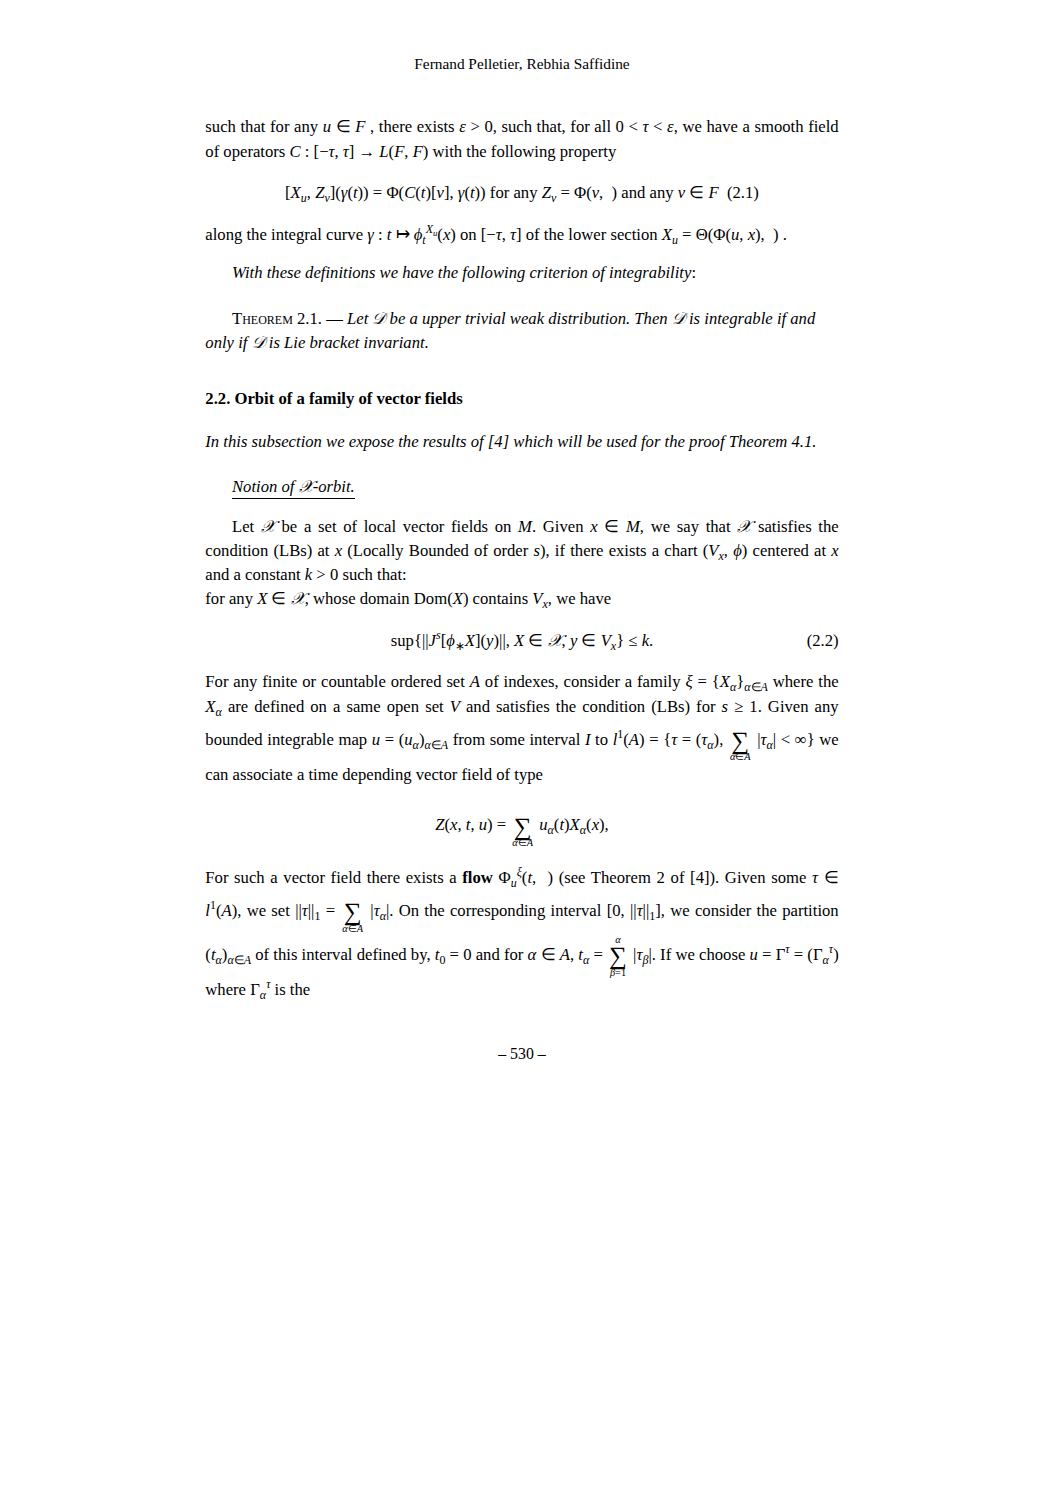Fernand Pelletier, Rebhia Saffidine
such that for any u ∈ F , there exists ε > 0, such that, for all 0 < τ < ε, we have a smooth field of operators C : [−τ, τ] → L(F, F) with the following property
[Xu, Zv](γ(t)) = Φ(C(t)[v], γ(t)) for any Zv = Φ(v, ) and any v ∈ F (2.1)
along the integral curve γ : t ↦ ϕtXu(x) on [−τ, τ] of the lower section Xu = Θ(Φ(u, x), ) .
With these definitions we have the following criterion of integrability:
Theorem 2.1. — Let 𝒟 be a upper trivial weak distribution. Then 𝒟 is integrable if and only if 𝒟 is Lie bracket invariant.
2.2. Orbit of a family of vector fields
In this subsection we expose the results of [4] which will be used for the proof Theorem 4.1.
Notion of 𝒳-orbit.
Let 𝒳 be a set of local vector fields on M. Given x ∈ M, we say that 𝒳 satisfies the condition (LBs) at x (Locally Bounded of order s), if there exists a chart (Vx, ϕ) centered at x and a constant k > 0 such that:
for any X ∈ 𝒳, whose domain Dom(X) contains Vx, we have
sup{||Js[ϕ∗X](y)||, X ∈ 𝒳, y ∈ Vx} ≤ k. (2.2)
For any finite or countable ordered set A of indexes, consider a family ξ = {Xα}α∈A where the Xα are defined on a same open set V and satisfies the condition (LBs) for s ≥ 1. Given any bounded integrable map u = (uα)α∈A from some interval I to l1(A) = {τ = (τα), ∑α∈A |τα| < ∞} we can associate a time depending vector field of type
Z(x, t, u) = ∑α∈A uα(t)Xα(x),
For such a vector field there exists a flow Φuξ(t, ) (see Theorem 2 of [4]). Given some τ ∈ l1(A), we set ||τ||1 = ∑α∈A |τα|. On the corresponding interval [0, ||τ||1], we consider the partition (tα)α∈A of this interval defined by, t0 = 0 and for α ∈ A, tα = α∑β=1 |τβ|. If we choose u = Γτ = (Γατ) where Γατ is the
– 530 –